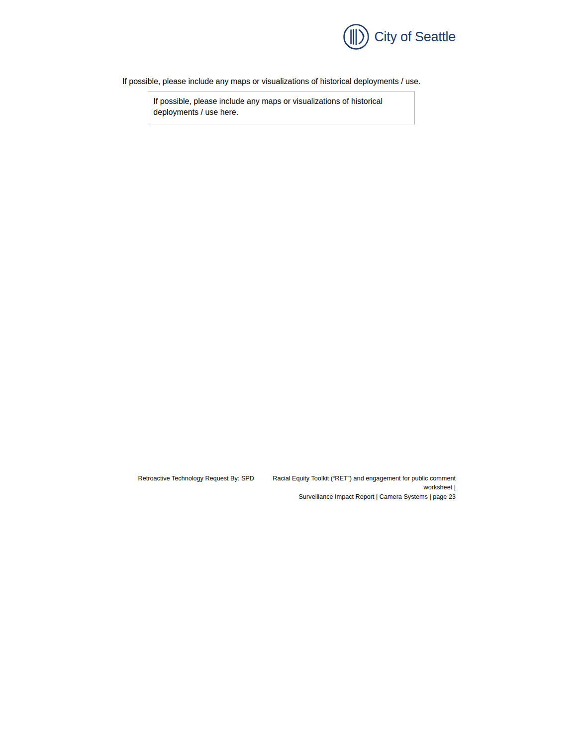City of Seattle
If possible, please include any maps or visualizations of historical deployments / use.
If possible, please include any maps or visualizations of historical deployments / use here.
Retroactive Technology Request By: SPD
Racial Equity Toolkit (“RET”) and engagement for public comment worksheet | Surveillance Impact Report | Camera Systems | page 23